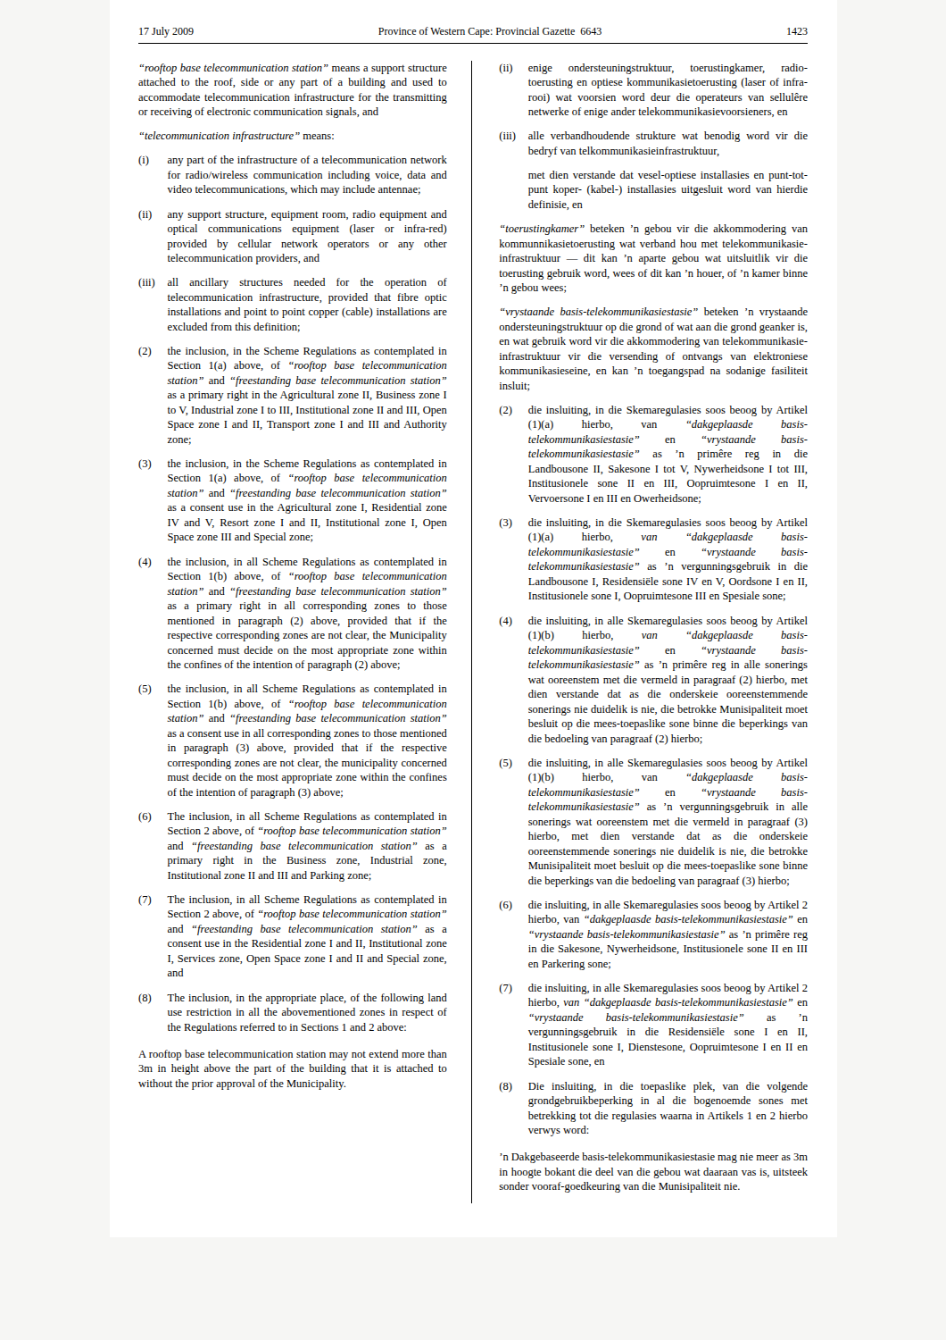17 July 2009
Province of Western Cape: Provincial Gazette 6643
1423
“rooftop base telecommunication station” means a support structure attached to the roof, side or any part of a building and used to accommodate telecommunication infrastructure for the transmitting or receiving of electronic communication signals, and
“telecommunication infrastructure” means:
(i) any part of the infrastructure of a telecommunication network for radio/wireless communication including voice, data and video telecommunications, which may include antennae;
(ii) any support structure, equipment room, radio equipment and optical communications equipment (laser or infra-red) provided by cellular network operators or any other telecommunication providers, and
(iii) all ancillary structures needed for the operation of telecommunication infrastructure, provided that fibre optic installations and point to point copper (cable) installations are excluded from this definition;
(2) the inclusion, in the Scheme Regulations as contemplated in Section 1(a) above, of “rooftop base telecommunication station” and “freestanding base telecommunication station” as a primary right in the Agricultural zone II, Business zone I to V, Industrial zone I to III, Institutional zone II and III, Open Space zone I and II, Transport zone I and III and Authority zone;
(3) the inclusion, in the Scheme Regulations as contemplated in Section 1(a) above, of “rooftop base telecommunication station” and “freestanding base telecommunication station” as a consent use in the Agricultural zone I, Residential zone IV and V, Resort zone I and II, Institutional zone I, Open Space zone III and Special zone;
(4) the inclusion, in all Scheme Regulations as contemplated in Section 1(b) above, of “rooftop base telecommunication station” and “freestanding base telecommunication station” as a primary right in all corresponding zones to those mentioned in paragraph (2) above, provided that if the respective corresponding zones are not clear, the Municipality concerned must decide on the most appropriate zone within the confines of the intention of paragraph (2) above;
(5) the inclusion, in all Scheme Regulations as contemplated in Section 1(b) above, of “rooftop base telecommunication station” and “freestanding base telecommunication station” as a consent use in all corresponding zones to those mentioned in paragraph (3) above, provided that if the respective corresponding zones are not clear, the municipality concerned must decide on the most appropriate zone within the confines of the intention of paragraph (3) above;
(6) The inclusion, in all Scheme Regulations as contemplated in Section 2 above, of “rooftop base telecommunication station” and “freestanding base telecommunication station” as a primary right in the Business zone, Industrial zone, Institutional zone II and III and Parking zone;
(7) The inclusion, in all Scheme Regulations as contemplated in Section 2 above, of “rooftop base telecommunication station” and “freestanding base telecommunication station” as a consent use in the Residential zone I and II, Institutional zone I, Services zone, Open Space zone I and II and Special zone, and
(8) The inclusion, in the appropriate place, of the following land use restriction in all the abovementioned zones in respect of the Regulations referred to in Sections 1 and 2 above:
A rooftop base telecommunication station may not extend more than 3m in height above the part of the building that it is attached to without the prior approval of the Municipality.
(ii) enige ondersteuningstruktuur, toerustingkamer, radio-toerusting en optiese kommunikasietoerusting (laser of infra-rooi) wat voorsien word deur die operateurs van sellulêre netwerke of enige ander telekommunikasievoorsieners, en
(iii) alle verbandhoudende strukture wat benodig word vir die bedryf van telkommunikasieinfrastruktuur,
met dien verstande dat vesel-optiese installasies en punt-tot-punt koper- (kabel-) installasies uitgesluit word van hierdie definisie, en
“toerustingkamer” beteken ’n gebou vir die akkommodering van kommunnikasietoerusting wat verband hou met telekommunikasie-infrastruktuur — dit kan ’n aparte gebou wat uitsluitlik vir die toerusting gebruik word, wees of dit kan ’n houer, of ’n kamer binne ’n gebou wees;
“vrystaande basis-telekommunikasiestasie” beteken ’n vrystaande ondersteuningstruktuur op die grond of wat aan die grond geanker is, en wat gebruik word vir die akkommodering van telekommunikasie-infrastruktuur vir die versending of ontvangs van elektroniese kommunikasieseine, en kan ’n toegangspad na sodanige fasiliteit insluit;
(2) die insluiting, in die Skemaregulasies soos beoog by Artikel (1)(a) hierbo, van “dakgeplaasde basis-telekommunikasiestasie” en “vrystaande basis-telekommunikasiestasie” as ’n primêre reg in die Landbousone II, Sakesone I tot V, Nywerheidsone I tot III, Institusionele sone II en III, Oopruimtesone I en II, Vervoersone I en III en Owerheidsone;
(3) die insluiting, in die Skemaregulasies soos beoog by Artikel (1)(a) hierbo, van “dakgeplaasde basis-telekommunikasiestasie” en “vrystaande basis-telekommunikasiestasie” as ’n vergunningsgebruik in die Landbousone I, Residensiële sone IV en V, Oordsone I en II, Institusionele sone I, Oopruimtesone III en Spesiale sone;
(4) die insluiting, in alle Skemaregulasies soos beoog by Artikel (1)(b) hierbo, van “dakgeplaasde basis-telekommunikasiestasie” en “vrystaande basis-telekommunikasiestasie” as ’n primêre reg in alle sonerings wat ooreenstem met die vermeld in paragraaf (2) hierbo, met dien verstande dat as die onderskeie ooreenstemmende sonerings nie duidelik is nie, die betrokke Munisipaliteit moet besluit op die mees-toepaslike sone binne die beperkings van die bedoeling van paragraaf (2) hierbo;
(5) die insluiting, in alle Skemaregulasies soos beoog by Artikel (1)(b) hierbo, van “dakgeplaasde basis-telekommunikasiestasie” en “vrystaande basis-telekommunikasiestasie” as ’n vergunningsgebruik in alle sonerings wat ooreenstem met die vermeld in paragraaf (3) hierbo, met dien verstande dat as die onderskeie ooreenstemmende sonerings nie duidelik is nie, die betrokke Munisipaliteit moet besluit op die mees-toepaslike sone binne die beperkings van die bedoeling van paragraaf (3) hierbo;
(6) die insluiting, in alle Skemaregulasies soos beoog by Artikel 2 hierbo, van “dakgeplaasde basis-telekommunikasiestasie” en “vrystaande basis-telekommunikasiestasie” as ’n primêre reg in die Sakesone, Nywerheidsone, Institusionele sone II en III en Parkering sone;
(7) die insluiting, in alle Skemaregulasies soos beoog by Artikel 2 hierbo, van “dakgeplaasde basis-telekommunikasiestasie” en “vrystaande basis-telekommunikasiestasie” as ’n vergunningsgebruik in die Residensiële sone I en II, Institusionele sone I, Dienstesone, Oopruimtesone I en II en Spesiale sone, en
(8) Die insluiting, in die toepaslike plek, van die volgende grondgebruikbeperking in al die bogenoemde sones met betrekking tot die regulasies waarna in Artikels 1 en 2 hierbo verwys word:
’n Dakgebaseerde basis-telekommunikasiestasie mag nie meer as 3m in hoogte bokant die deel van die gebou wat daaraan vas is, uitsteek sonder vooraf-goedkeuring van die Munisipaliteit nie.